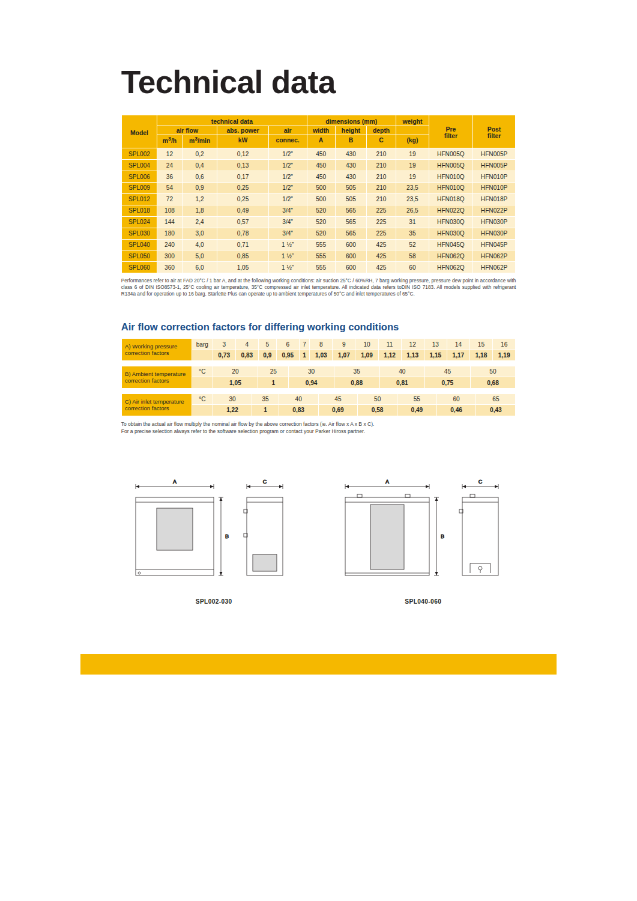Technical data
| Model | technical data | dimensions (mm) | weight | Pre filter | Post filter |
| --- | --- | --- | --- | --- | --- |
| air flow | abs. power | air | width | height | depth | |
| m 3 /h | m 3 /min | kW | connec. | A | B | C | (kg) |
| SPL002 | 12 | 0,2 | 0,12 | 1/2" | 450 | 430 | 210 | 19 | HFN005Q | HFN005P |
| SPL004 | 24 | 0,4 | 0,13 | 1/2" | 450 | 430 | 210 | 19 | HFN005Q | HFN005P |
| SPL006 | 36 | 0,6 | 0,17 | 1/2" | 450 | 430 | 210 | 19 | HFN010Q | HFN010P |
| SPL009 | 54 | 0,9 | 0,25 | 1/2" | 500 | 505 | 210 | 23,5 | HFN010Q | HFN010P |
| SPL012 | 72 | 1,2 | 0,25 | 1/2" | 500 | 505 | 210 | 23,5 | HFN018Q | HFN018P |
| SPL018 | 108 | 1,8 | 0,49 | 3/4" | 520 | 565 | 225 | 26,5 | HFN022Q | HFN022P |
| SPL024 | 144 | 2,4 | 0,57 | 3/4" | 520 | 565 | 225 | 31 | HFN030Q | HFN030P |
| SPL030 | 180 | 3,0 | 0,78 | 3/4" | 520 | 565 | 225 | 35 | HFN030Q | HFN030P |
| SPL040 | 240 | 4,0 | 0,71 | 1 ½” | 555 | 600 | 425 | 52 | HFN045Q | HFN045P |
| SPL050 | 300 | 5,0 | 0,85 | 1 ½” | 555 | 600 | 425 | 58 | HFN062Q | HFN062P |
| SPL060 | 360 | 6,0 | 1,05 | 1 ½” | 555 | 600 | 425 | 60 | HFN062Q | HFN062P |
Performances refer to air at FAD 20°C / 1 bar A, and at the following working conditions: air suction 25°C / 60%RH, 7 barg working pressure, pressure dew point in accordance with class 6 of DIN ISO8573-1, 25°C cooling air temperature, 35°C compressed air inlet temperature. All indicated data refers toDIN ISO 7183. All models supplied with refrigerant R134a and for operation up to 16 barg. Starlette Plus can operate up to ambient temperatures of 50°C and inlet temperatures of 65°C.
Air flow correction factors for differing working conditions
| A) Working pressure correction factors | barg | 3 | 4 | 5 | 6 | 7 | 8 | 9 | 10 | 11 | 12 | 13 | 14 | 15 | 16 |
| | 0,73 | 0,83 | 0,9 | 0,95 | 1 | 1,03 | 1,07 | 1,09 | 1,12 | 1,13 | 1,15 | 1,17 | 1,18 | 1,19 |
| B) Ambient temperature correction factors | °C | 20 | 25 | 30 | 35 | 40 | 45 | 50 |
| | 1,05 | 1 | 0,94 | 0,88 | 0,81 | 0,75 | 0,68 |
| C) Air inlet temperature correction factors | °C | 30 | 35 | 40 | 45 | 50 | 55 | 60 | 65 |
| | 1,22 | 1 | 0,83 | 0,69 | 0,58 | 0,49 | 0,46 | 0,43 |
To obtain the actual air flow multiply the nominal air flow by the above correction factors (ie. Air flow x A x B x C).
For a precise selection always refer to the software selection program or contact your Parker Hiross partner.
A B C
SPL002-030
A B C
SPL040-060